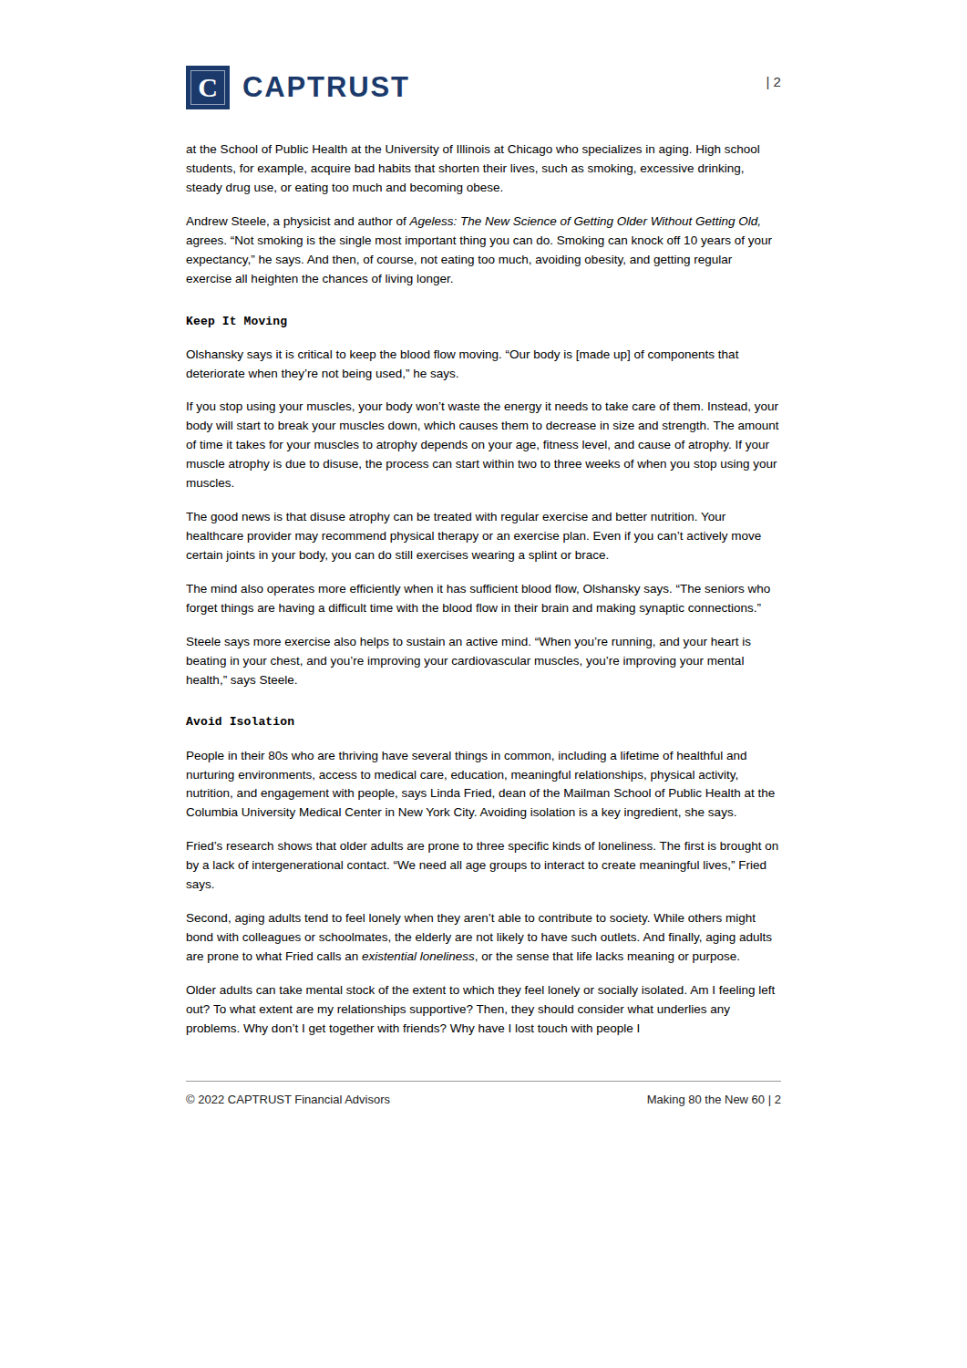C
CAPTRUST
| 2
at the School of Public Health at the University of Illinois at Chicago who specializes in aging. High school students, for example, acquire bad habits that shorten their lives, such as smoking, excessive drinking, steady drug use, or eating too much and becoming obese.
Andrew Steele, a physicist and author of Ageless: The New Science of Getting Older Without Getting Old, agrees. “Not smoking is the single most important thing you can do. Smoking can knock off 10 years of your expectancy,” he says. And then, of course, not eating too much, avoiding obesity, and getting regular exercise all heighten the chances of living longer.
Keep It Moving
Olshansky says it is critical to keep the blood flow moving. “Our body is [made up] of components that deteriorate when they’re not being used,” he says.
If you stop using your muscles, your body won’t waste the energy it needs to take care of them. Instead, your body will start to break your muscles down, which causes them to decrease in size and strength. The amount of time it takes for your muscles to atrophy depends on your age, fitness level, and cause of atrophy. If your muscle atrophy is due to disuse, the process can start within two to three weeks of when you stop using your muscles.
The good news is that disuse atrophy can be treated with regular exercise and better nutrition. Your healthcare provider may recommend physical therapy or an exercise plan. Even if you can’t actively move certain joints in your body, you can do still exercises wearing a splint or brace.
The mind also operates more efficiently when it has sufficient blood flow, Olshansky says. “The seniors who forget things are having a difficult time with the blood flow in their brain and making synaptic connections.”
Steele says more exercise also helps to sustain an active mind. “When you’re running, and your heart is beating in your chest, and you’re improving your cardiovascular muscles, you’re improving your mental health,” says Steele.
Avoid Isolation
People in their 80s who are thriving have several things in common, including a lifetime of healthful and nurturing environments, access to medical care, education, meaningful relationships, physical activity, nutrition, and engagement with people, says Linda Fried, dean of the Mailman School of Public Health at the Columbia University Medical Center in New York City. Avoiding isolation is a key ingredient, she says.
Fried’s research shows that older adults are prone to three specific kinds of loneliness. The first is brought on by a lack of intergenerational contact. “We need all age groups to interact to create meaningful lives,” Fried says.
Second, aging adults tend to feel lonely when they aren’t able to contribute to society. While others might bond with colleagues or schoolmates, the elderly are not likely to have such outlets. And finally, aging adults are prone to what Fried calls an existential loneliness, or the sense that life lacks meaning or purpose.
Older adults can take mental stock of the extent to which they feel lonely or socially isolated. Am I feeling left out? To what extent are my relationships supportive? Then, they should consider what underlies any problems. Why don’t I get together with friends? Why have I lost touch with people I
© 2022 CAPTRUST Financial Advisors
Making 80 the New 60 | 2